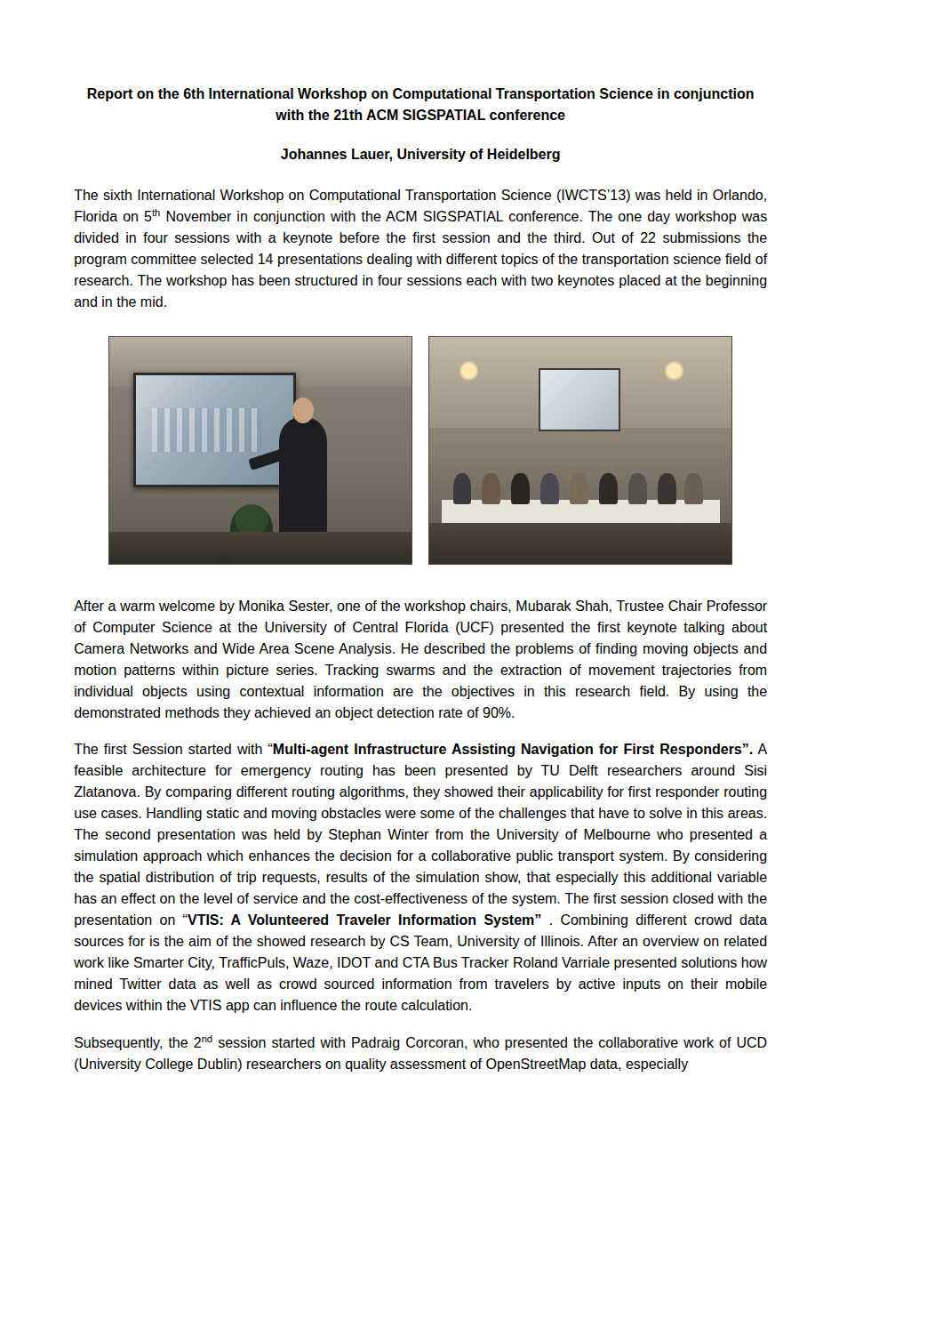Report on the 6th International Workshop on Computational Transportation Science in conjunction with the 21th ACM SIGSPATIAL conference
Johannes Lauer, University of Heidelberg
The sixth International Workshop on Computational Transportation Science (IWCTS’13) was held in Orlando, Florida on 5th November in conjunction with the ACM SIGSPATIAL conference. The one day workshop was divided in four sessions with a keynote before the first session and the third. Out of 22 submissions the program committee selected 14 presentations dealing with different topics of the transportation science field of research. The workshop has been structured in four sessions each with two keynotes placed at the beginning and in the mid.
After a warm welcome by Monika Sester, one of the workshop chairs, Mubarak Shah, Trustee Chair Professor of Computer Science at the University of Central Florida (UCF) presented the first keynote talking about Camera Networks and Wide Area Scene Analysis. He described the problems of finding moving objects and motion patterns within picture series. Tracking swarms and the extraction of movement trajectories from individual objects using contextual information are the objectives in this research field. By using the demonstrated methods they achieved an object detection rate of 90%.
The first Session started with “Multi-agent Infrastructure Assisting Navigation for First Responders”. A feasible architecture for emergency routing has been presented by TU Delft researchers around Sisi Zlatanova. By comparing different routing algorithms, they showed their applicability for first responder routing use cases. Handling static and moving obstacles were some of the challenges that have to solve in this areas. The second presentation was held by Stephan Winter from the University of Melbourne who presented a simulation approach which enhances the decision for a collaborative public transport system. By considering the spatial distribution of trip requests, results of the simulation show, that especially this additional variable has an effect on the level of service and the cost-effectiveness of the system. The first session closed with the presentation on “VTIS: A Volunteered Traveler Information System” . Combining different crowd data sources for is the aim of the showed research by CS Team, University of Illinois. After an overview on related work like Smarter City, TrafficPuls, Waze, IDOT and CTA Bus Tracker Roland Varriale presented solutions how mined Twitter data as well as crowd sourced information from travelers by active inputs on their mobile devices within the VTIS app can influence the route calculation.
Subsequently, the 2nd session started with Padraig Corcoran, who presented the collaborative work of UCD (University College Dublin) researchers on quality assessment of OpenStreetMap data, especially